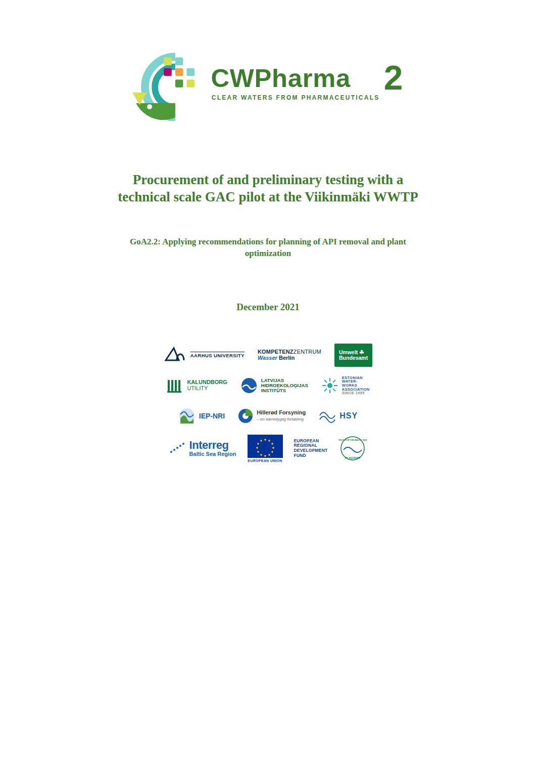CWPharma 2 CLEAR WATERS FROM PHARMACEUTICALS
Procurement of and preliminary testing with a technical scale GAC pilot at the Viikinmäki WWTP
GoA2.2: Applying recommendations for planning of API removal and plant optimization
December 2021
AARHUS UNIVERSITY
KOMPETENZZENTRUM
Wasser Berlin
Umwelt ☘
Bundesamt
KALUNDBORG
UTILITY
LATVIJAS
HIDROEKOLOĢIJAS
INSTITŪTS
ESTONIAN
WATER-
WORKS
ASSOCIATION
SINCE 1995
IEP-NRI
Hillerød Forsyning
– en bæredygtig fortælling
HSY
Interreg Baltic Sea Region
EUROPEAN UNION
EUROPEAN
REGIONAL
DEVELOPMENT
FUND
FLAGSHIP EU STRATEGY FOR THE BALTIC SEA REGION